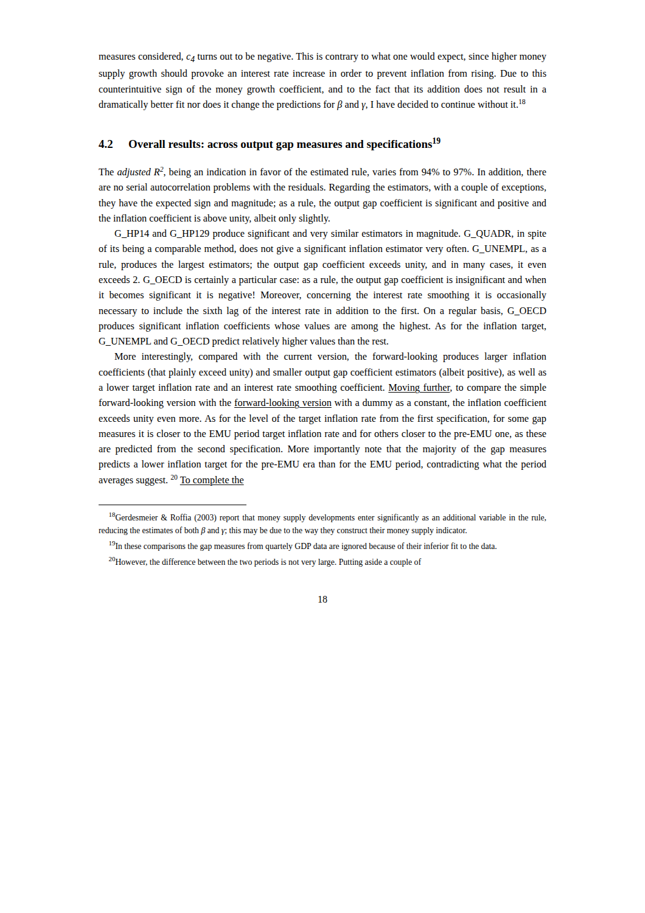measures considered, c4 turns out to be negative. This is contrary to what one would expect, since higher money supply growth should provoke an interest rate increase in order to prevent inflation from rising. Due to this counterintuitive sign of the money growth coefficient, and to the fact that its addition does not result in a dramatically better fit nor does it change the predictions for β and γ, I have decided to continue without it.18
4.2 Overall results: across output gap measures and specifications19
The adjusted R2, being an indication in favor of the estimated rule, varies from 94% to 97%. In addition, there are no serial autocorrelation problems with the residuals. Regarding the estimators, with a couple of exceptions, they have the expected sign and magnitude; as a rule, the output gap coefficient is significant and positive and the inflation coefficient is above unity, albeit only slightly.
G_HP14 and G_HP129 produce significant and very similar estimators in magnitude. G_QUADR, in spite of its being a comparable method, does not give a significant inflation estimator very often. G_UNEMPL, as a rule, produces the largest estimators; the output gap coefficient exceeds unity, and in many cases, it even exceeds 2. G_OECD is certainly a particular case: as a rule, the output gap coefficient is insignificant and when it becomes significant it is negative! Moreover, concerning the interest rate smoothing it is occasionally necessary to include the sixth lag of the interest rate in addition to the first. On a regular basis, G_OECD produces significant inflation coefficients whose values are among the highest. As for the inflation target, G_UNEMPL and G_OECD predict relatively higher values than the rest.
More interestingly, compared with the current version, the forward-looking produces larger inflation coefficients (that plainly exceed unity) and smaller output gap coefficient estimators (albeit positive), as well as a lower target inflation rate and an interest rate smoothing coefficient. Moving further, to compare the simple forward-looking version with the forward-looking version with a dummy as a constant, the inflation coefficient exceeds unity even more. As for the level of the target inflation rate from the first specification, for some gap measures it is closer to the EMU period target inflation rate and for others closer to the pre-EMU one, as these are predicted from the second specification. More importantly note that the majority of the gap measures predicts a lower inflation target for the pre-EMU era than for the EMU period, contradicting what the period averages suggest. 20 To complete the
18Gerdesmeier & Roffia (2003) report that money supply developments enter significantly as an additional variable in the rule, reducing the estimates of both β and γ; this may be due to the way they construct their money supply indicator.
19In these comparisons the gap measures from quartely GDP data are ignored because of their inferior fit to the data.
20However, the difference between the two periods is not very large. Putting aside a couple of
18